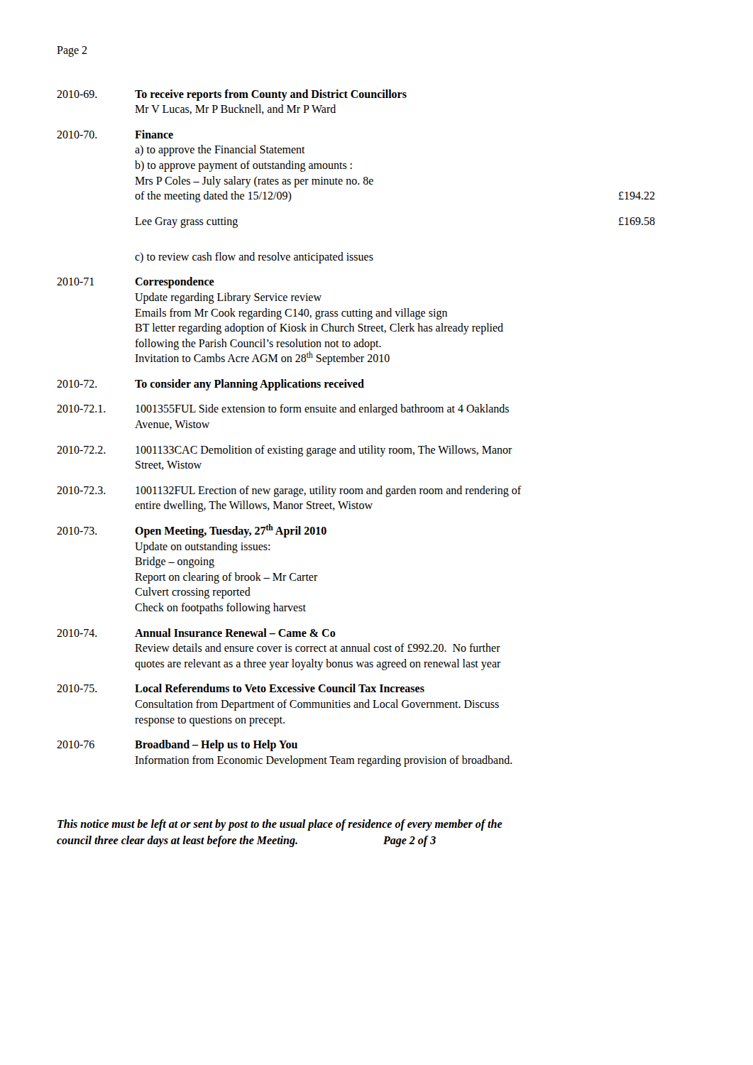Page 2
| 2010-69. | To receive reports from County and District Councillors Mr V Lucas, Mr P Bucknell, and Mr P Ward |
| 2010-70. | Finance a) to approve the Financial Statement b) to approve payment of outstanding amounts : Mrs P Coles – July salary (rates as per minute no. 8e / of the meeting dated the 15/12/09) / £194.22 / / Lee Gray grass cutting / £169.58 / c) to review cash flow and resolve anticipated issues |
| 2010-71 | Correspondence Update regarding Library Service review Emails from Mr Cook regarding C140, grass cutting and village sign BT letter regarding adoption of Kiosk in Church Street, Clerk has already replied following the Parish Council’s resolution not to adopt. Invitation to Cambs Acre AGM on 28 th September 2010 |
| 2010-72. | To consider any Planning Applications received |
| 2010-72.1. | 1001355FUL Side extension to form ensuite and enlarged bathroom at 4 Oaklands Avenue, Wistow |
| 2010-72.2. | 1001133CAC Demolition of existing garage and utility room, The Willows, Manor Street, Wistow |
| 2010-72.3. | 1001132FUL Erection of new garage, utility room and garden room and rendering of entire dwelling, The Willows, Manor Street, Wistow |
| 2010-73. | Open Meeting, Tuesday, 27 th April 2010 Update on outstanding issues: Bridge – ongoing Report on clearing of brook – Mr Carter Culvert crossing reported Check on footpaths following harvest |
| 2010-74. | Annual Insurance Renewal – Came & Co Review details and ensure cover is correct at annual cost of £992.20. No further quotes are relevant as a three year loyalty bonus was agreed on renewal last year |
| 2010-75. | Local Referendums to Veto Excessive Council Tax Increases Consultation from Department of Communities and Local Government. Discuss response to questions on precept. |
| 2010-76 | Broadband – Help us to Help You Information from Economic Development Team regarding provision of broadband. |
This notice must be left at or sent by post to the usual place of residence of every member of the
council three clear days at least before the Meeting.Page 2 of 3